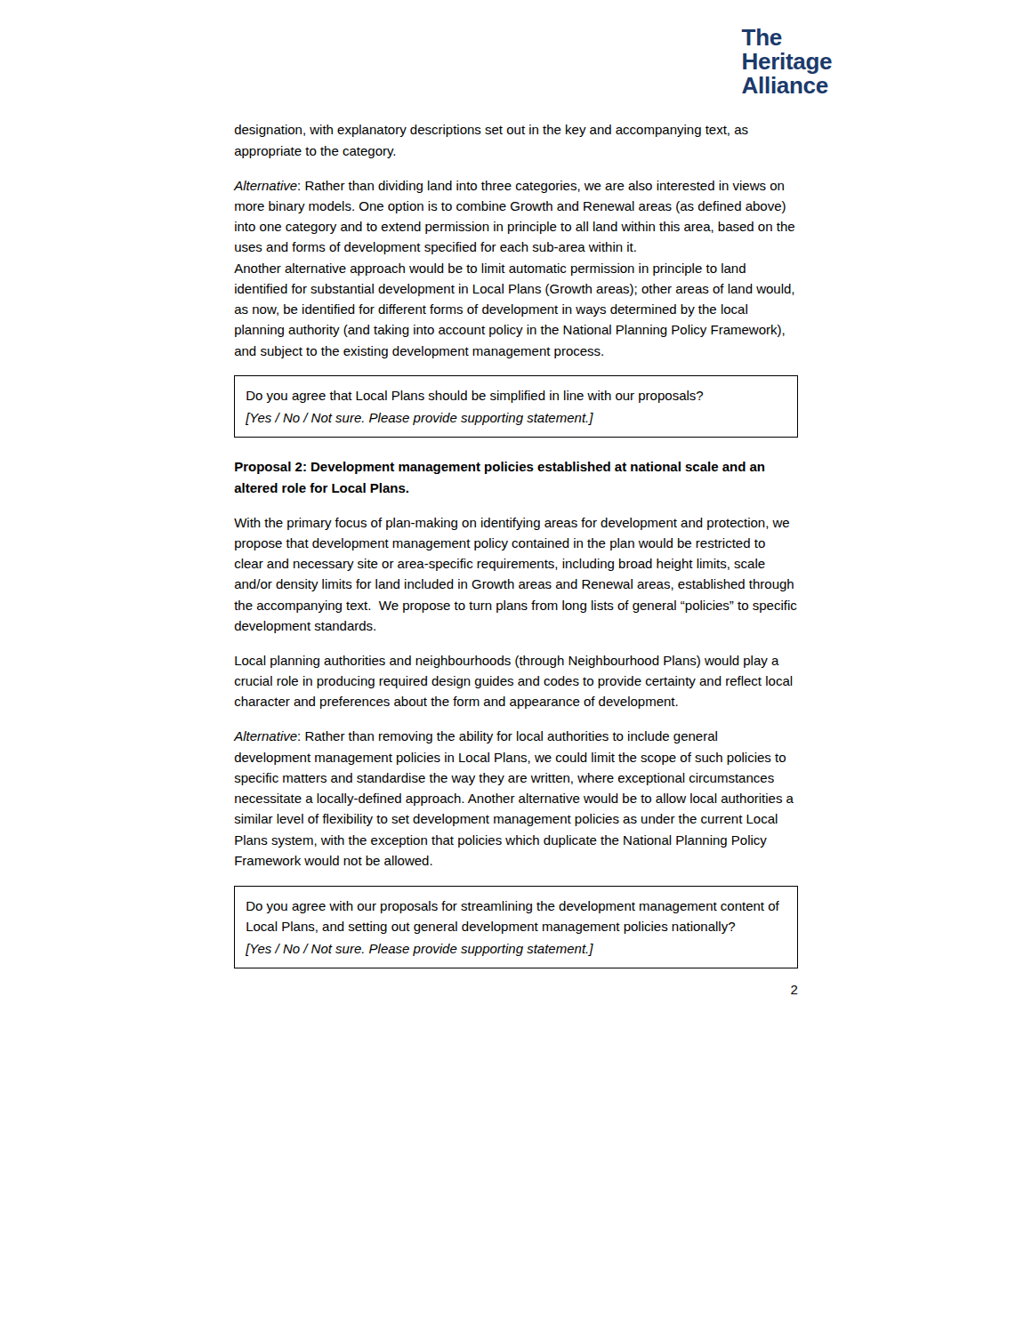The
Heritage
Alliance
designation, with explanatory descriptions set out in the key and accompanying text, as appropriate to the category.
Alternative: Rather than dividing land into three categories, we are also interested in views on more binary models. One option is to combine Growth and Renewal areas (as defined above) into one category and to extend permission in principle to all land within this area, based on the uses and forms of development specified for each sub-area within it.
Another alternative approach would be to limit automatic permission in principle to land identified for substantial development in Local Plans (Growth areas); other areas of land would, as now, be identified for different forms of development in ways determined by the local planning authority (and taking into account policy in the National Planning Policy Framework), and subject to the existing development management process.
Do you agree that Local Plans should be simplified in line with our proposals?
[Yes / No / Not sure. Please provide supporting statement.]
Proposal 2: Development management policies established at national scale and an altered role for Local Plans.
With the primary focus of plan-making on identifying areas for development and protection, we propose that development management policy contained in the plan would be restricted to clear and necessary site or area-specific requirements, including broad height limits, scale and/or density limits for land included in Growth areas and Renewal areas, established through the accompanying text. We propose to turn plans from long lists of general “policies” to specific development standards.
Local planning authorities and neighbourhoods (through Neighbourhood Plans) would play a crucial role in producing required design guides and codes to provide certainty and reflect local character and preferences about the form and appearance of development.
Alternative: Rather than removing the ability for local authorities to include general development management policies in Local Plans, we could limit the scope of such policies to specific matters and standardise the way they are written, where exceptional circumstances necessitate a locally-defined approach. Another alternative would be to allow local authorities a similar level of flexibility to set development management policies as under the current Local Plans system, with the exception that policies which duplicate the National Planning Policy Framework would not be allowed.
Do you agree with our proposals for streamlining the development management content of Local Plans, and setting out general development management policies nationally?
[Yes / No / Not sure. Please provide supporting statement.]
2